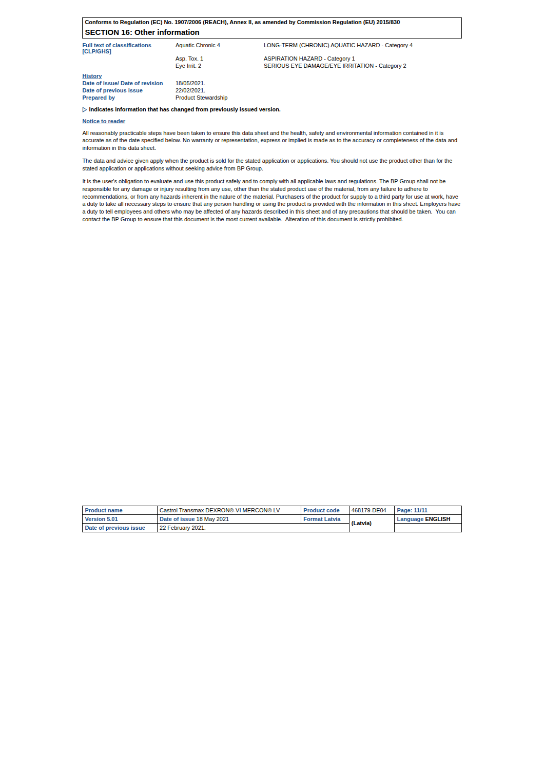Conforms to Regulation (EC) No. 1907/2006 (REACH), Annex II, as amended by Commission Regulation (EU) 2015/830
SECTION 16: Other information
| Full text of classifications [CLP/GHS] | Aquatic Chronic 4 | LONG-TERM (CHRONIC) AQUATIC HAZARD - Category 4 |
| | Asp. Tox. 1 | ASPIRATION HAZARD - Category 1 |
| | Eye Irrit. 2 | SERIOUS EYE DAMAGE/EYE IRRITATION - Category 2 |
| History |
| Date of issue/ Date of revision | 18/05/2021. |
| Date of previous issue | 22/02/2021. |
| Prepared by | Product Stewardship |
▷ Indicates information that has changed from previously issued version.
Notice to reader
All reasonably practicable steps have been taken to ensure this data sheet and the health, safety and environmental information contained in it is accurate as of the date specified below. No warranty or representation, express or implied is made as to the accuracy or completeness of the data and information in this data sheet.
The data and advice given apply when the product is sold for the stated application or applications. You should not use the product other than for the stated application or applications without seeking advice from BP Group.
It is the user's obligation to evaluate and use this product safely and to comply with all applicable laws and regulations. The BP Group shall not be responsible for any damage or injury resulting from any use, other than the stated product use of the material, from any failure to adhere to recommendations, or from any hazards inherent in the nature of the material. Purchasers of the product for supply to a third party for use at work, have a duty to take all necessary steps to ensure that any person handling or using the product is provided with the information in this sheet. Employers have a duty to tell employees and others who may be affected of any hazards described in this sheet and of any precautions that should be taken. You can contact the BP Group to ensure that this document is the most current available. Alteration of this document is strictly prohibited.
| Product name | Castrol Transmax DEXRON®-VI MERCON® LV | Product code | 468179-DE04 | Page: 11/11 |
| Version 5.01 | Date of issue 18 May 2021 | Format Latvia | (Latvia) | Language ENGLISH |
| Date of previous issue | 22 February 2021. | |